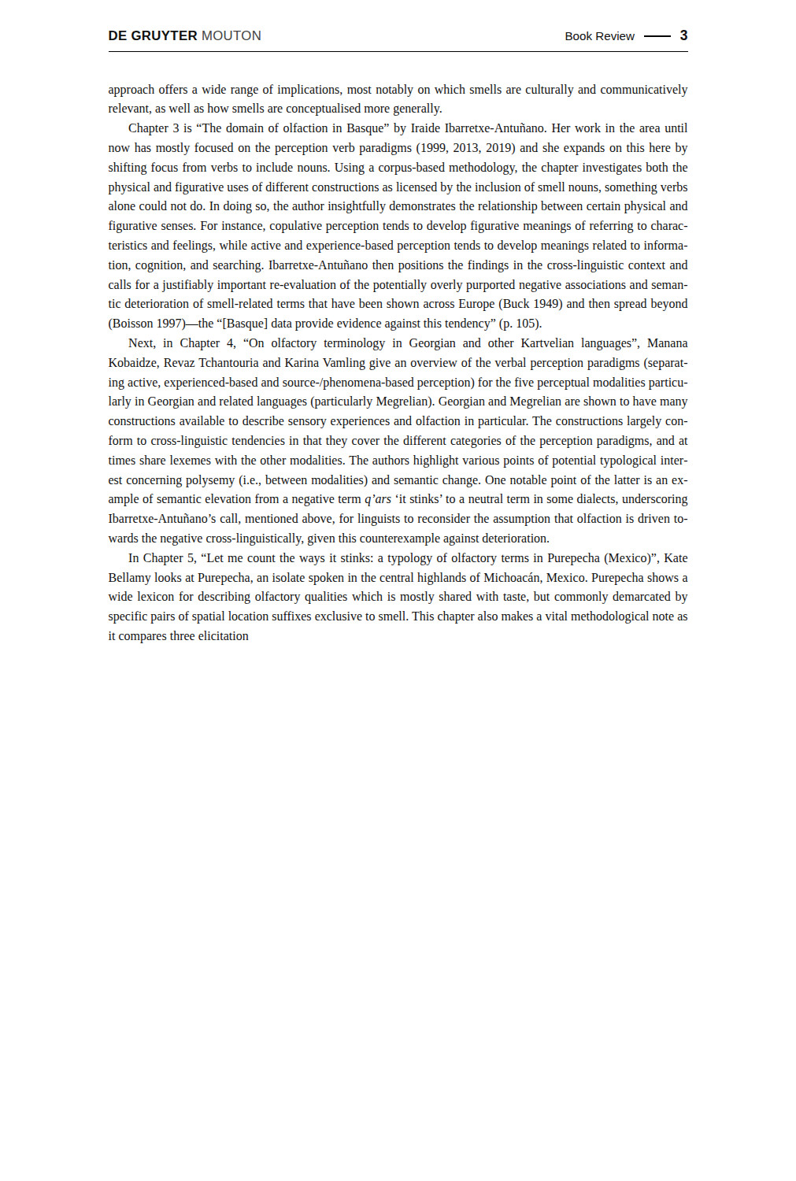DE GRUYTER MOUTON
Book Review 3
approach offers a wide range of implications, most notably on which smells are culturally and communicatively relevant, as well as how smells are conceptualised more generally.
Chapter 3 is “The domain of olfaction in Basque” by Iraide Ibarretxe-Antuñano. Her work in the area until now has mostly focused on the perception verb paradigms (1999, 2013, 2019) and she expands on this here by shifting focus from verbs to include nouns. Using a corpus-based methodology, the chapter investigates both the physical and figurative uses of different constructions as licensed by the inclusion of smell nouns, something verbs alone could not do. In doing so, the author insightfully demonstrates the relationship between certain physical and figurative senses. For instance, copulative perception tends to develop figurative meanings of referring to characteristics and feelings, while active and experience-based perception tends to develop meanings related to information, cognition, and searching. Ibarretxe-Antuñano then positions the findings in the cross-linguistic context and calls for a justifiably important re-evaluation of the potentially overly purported negative associations and semantic deterioration of smell-related terms that have been shown across Europe (Buck 1949) and then spread beyond (Boisson 1997)—the “[Basque] data provide evidence against this tendency” (p. 105).
Next, in Chapter 4, “On olfactory terminology in Georgian and other Kartvelian languages”, Manana Kobaidze, Revaz Tchantouria and Karina Vamling give an overview of the verbal perception paradigms (separating active, experienced-based and source-/phenomena-based perception) for the five perceptual modalities particularly in Georgian and related languages (particularly Megrelian). Georgian and Megrelian are shown to have many constructions available to describe sensory experiences and olfaction in particular. The constructions largely conform to cross-linguistic tendencies in that they cover the different categories of the perception paradigms, and at times share lexemes with the other modalities. The authors highlight various points of potential typological interest concerning polysemy (i.e., between modalities) and semantic change. One notable point of the latter is an example of semantic elevation from a negative term q’ars ‘it stinks’ to a neutral term in some dialects, underscoring Ibarretxe-Antuñano’s call, mentioned above, for linguists to reconsider the assumption that olfaction is driven towards the negative cross-linguistically, given this counterexample against deterioration.
In Chapter 5, “Let me count the ways it stinks: a typology of olfactory terms in Purepecha (Mexico)”, Kate Bellamy looks at Purepecha, an isolate spoken in the central highlands of Michoacán, Mexico. Purepecha shows a wide lexicon for describing olfactory qualities which is mostly shared with taste, but commonly demarcated by specific pairs of spatial location suffixes exclusive to smell. This chapter also makes a vital methodological note as it compares three elicitation